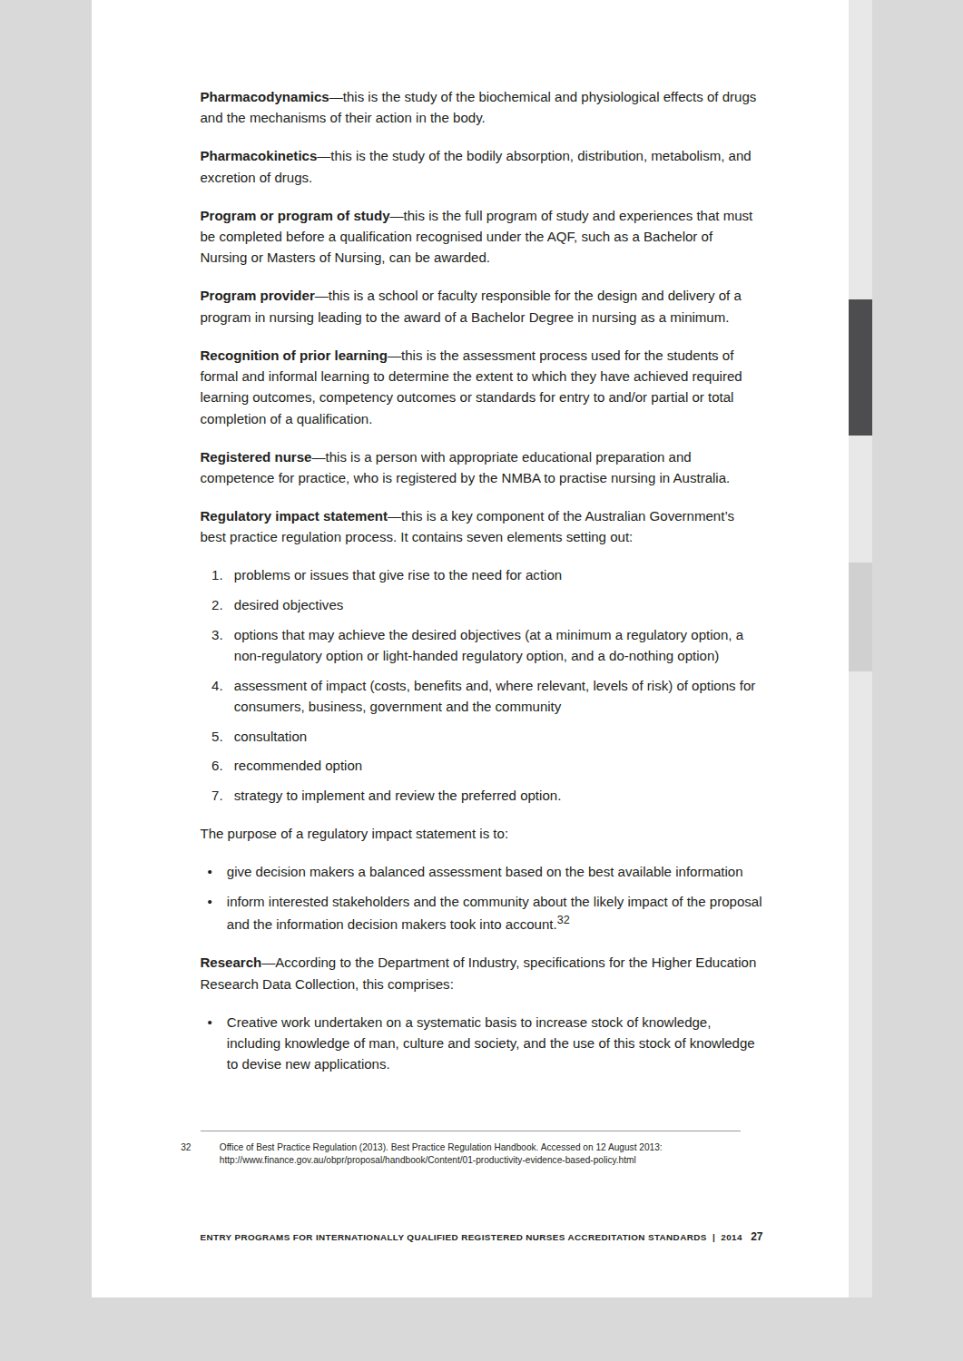Pharmacodynamics—this is the study of the biochemical and physiological effects of drugs and the mechanisms of their action in the body.
Pharmacokinetics—this is the study of the bodily absorption, distribution, metabolism, and excretion of drugs.
Program or program of study—this is the full program of study and experiences that must be completed before a qualification recognised under the AQF, such as a Bachelor of Nursing or Masters of Nursing, can be awarded.
Program provider—this is a school or faculty responsible for the design and delivery of a program in nursing leading to the award of a Bachelor Degree in nursing as a minimum.
Recognition of prior learning—this is the assessment process used for the students of formal and informal learning to determine the extent to which they have achieved required learning outcomes, competency outcomes or standards for entry to and/or partial or total completion of a qualification.
Registered nurse—this is a person with appropriate educational preparation and competence for practice, who is registered by the NMBA to practise nursing in Australia.
Regulatory impact statement—this is a key component of the Australian Government’s best practice regulation process. It contains seven elements setting out:
problems or issues that give rise to the need for action
desired objectives
options that may achieve the desired objectives (at a minimum a regulatory option, a non-regulatory option or light-handed regulatory option, and a do-nothing option)
assessment of impact (costs, benefits and, where relevant, levels of risk) of options for consumers, business, government and the community
consultation
recommended option
strategy to implement and review the preferred option.
The purpose of a regulatory impact statement is to:
give decision makers a balanced assessment based on the best available information
inform interested stakeholders and the community about the likely impact of the proposal and the information decision makers took into account.32
Research—According to the Department of Industry, specifications for the Higher Education Research Data Collection, this comprises:
Creative work undertaken on a systematic basis to increase stock of knowledge, including knowledge of man, culture and society, and the use of this stock of knowledge to devise new applications.
32 Office of Best Practice Regulation (2013). Best Practice Regulation Handbook. Accessed on 12 August 2013: http://www.finance.gov.au/obpr/proposal/handbook/Content/01-productivity-evidence-based-policy.html
Entry programs for internationally qualified registered nurses accreditation standards | 2014 27